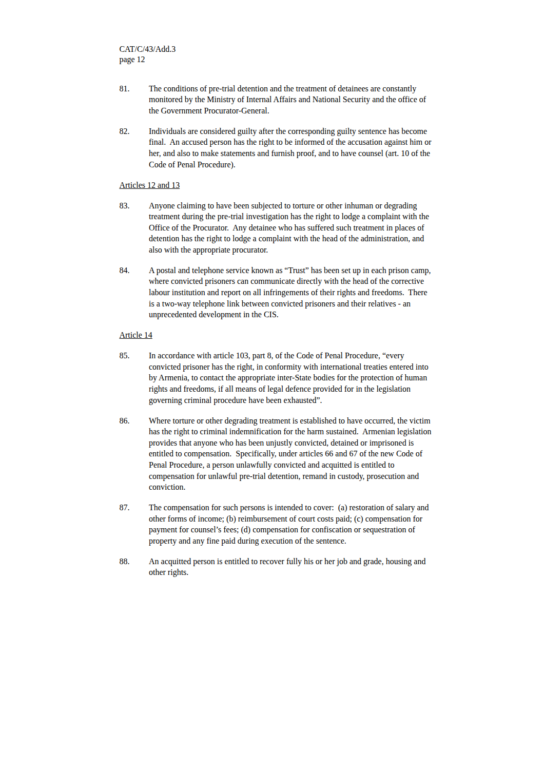CAT/C/43/Add.3 page 12
81. The conditions of pre-trial detention and the treatment of detainees are constantly monitored by the Ministry of Internal Affairs and National Security and the office of the Government Procurator-General.
82. Individuals are considered guilty after the corresponding guilty sentence has become final. An accused person has the right to be informed of the accusation against him or her, and also to make statements and furnish proof, and to have counsel (art. 10 of the Code of Penal Procedure).
Articles 12 and 13
83. Anyone claiming to have been subjected to torture or other inhuman or degrading treatment during the pre-trial investigation has the right to lodge a complaint with the Office of the Procurator. Any detainee who has suffered such treatment in places of detention has the right to lodge a complaint with the head of the administration, and also with the appropriate procurator.
84. A postal and telephone service known as “Trust” has been set up in each prison camp, where convicted prisoners can communicate directly with the head of the corrective labour institution and report on all infringements of their rights and freedoms. There is a two-way telephone link between convicted prisoners and their relatives - an unprecedented development in the CIS.
Article 14
85. In accordance with article 103, part 8, of the Code of Penal Procedure, “every convicted prisoner has the right, in conformity with international treaties entered into by Armenia, to contact the appropriate inter-State bodies for the protection of human rights and freedoms, if all means of legal defence provided for in the legislation governing criminal procedure have been exhausted”.
86. Where torture or other degrading treatment is established to have occurred, the victim has the right to criminal indemnification for the harm sustained. Armenian legislation provides that anyone who has been unjustly convicted, detained or imprisoned is entitled to compensation. Specifically, under articles 66 and 67 of the new Code of Penal Procedure, a person unlawfully convicted and acquitted is entitled to compensation for unlawful pre-trial detention, remand in custody, prosecution and conviction.
87. The compensation for such persons is intended to cover: (a) restoration of salary and other forms of income; (b) reimbursement of court costs paid; (c) compensation for payment for counsel’s fees; (d) compensation for confiscation or sequestration of property and any fine paid during execution of the sentence.
88. An acquitted person is entitled to recover fully his or her job and grade, housing and other rights.